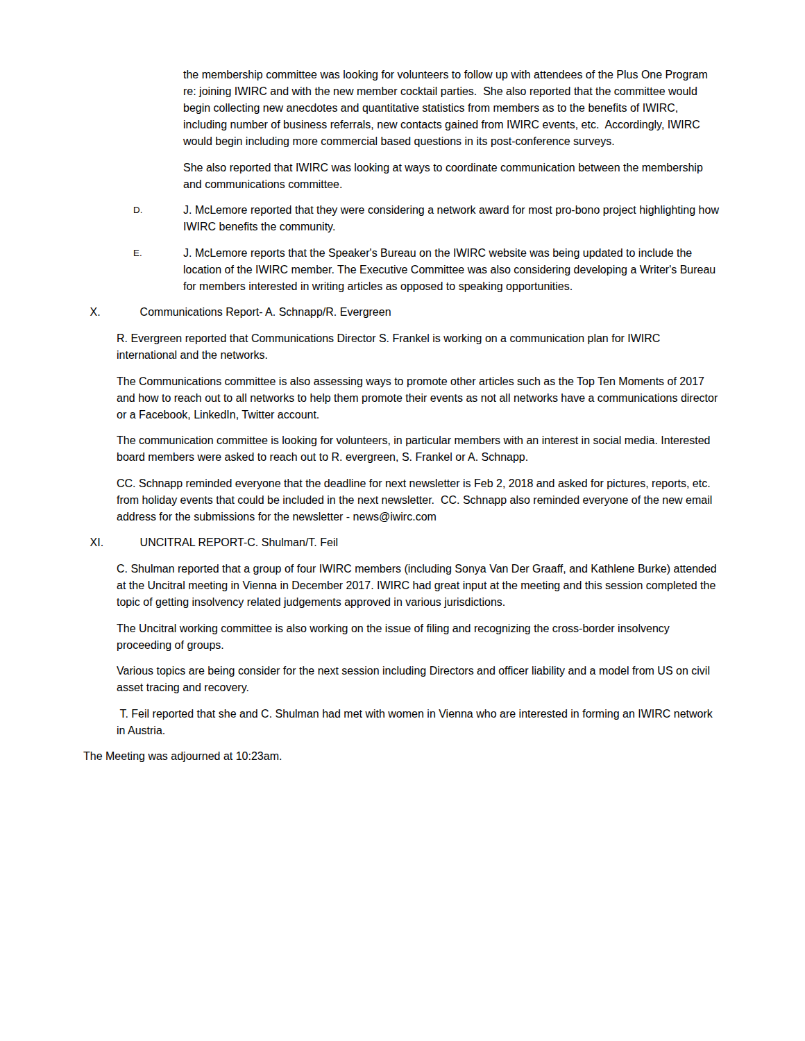the membership committee was looking for volunteers to follow up with attendees of the Plus One Program re: joining IWIRC and with the new member cocktail parties. She also reported that the committee would begin collecting new anecdotes and quantitative statistics from members as to the benefits of IWIRC, including number of business referrals, new contacts gained from IWIRC events, etc. Accordingly, IWIRC would begin including more commercial based questions in its post-conference surveys.
She also reported that IWIRC was looking at ways to coordinate communication between the membership and communications committee.
D.
J. McLemore reported that they were considering a network award for most pro-bono project highlighting how IWIRC benefits the community.
E.
J. McLemore reports that the Speaker's Bureau on the IWIRC website was being updated to include the location of the IWIRC member. The Executive Committee was also considering developing a Writer's Bureau for members interested in writing articles as opposed to speaking opportunities.
X.
Communications Report- A. Schnapp/R. Evergreen
R. Evergreen reported that Communications Director S. Frankel is working on a communication plan for IWIRC international and the networks.
The Communications committee is also assessing ways to promote other articles such as the Top Ten Moments of 2017 and how to reach out to all networks to help them promote their events as not all networks have a communications director or a Facebook, LinkedIn, Twitter account.
The communication committee is looking for volunteers, in particular members with an interest in social media. Interested board members were asked to reach out to R. evergreen, S. Frankel or A. Schnapp.
CC. Schnapp reminded everyone that the deadline for next newsletter is Feb 2, 2018 and asked for pictures, reports, etc. from holiday events that could be included in the next newsletter. CC. Schnapp also reminded everyone of the new email address for the submissions for the newsletter - news@iwirc.com
XI.
UNCITRAL REPORT-C. Shulman/T. Feil
C. Shulman reported that a group of four IWIRC members (including Sonya Van Der Graaff, and Kathlene Burke) attended at the Uncitral meeting in Vienna in December 2017. IWIRC had great input at the meeting and this session completed the topic of getting insolvency related judgements approved in various jurisdictions.
The Uncitral working committee is also working on the issue of filing and recognizing the cross-border insolvency proceeding of groups.
Various topics are being consider for the next session including Directors and officer liability and a model from US on civil asset tracing and recovery.
T. Feil reported that she and C. Shulman had met with women in Vienna who are interested in forming an IWIRC network in Austria.
The Meeting was adjourned at 10:23am.